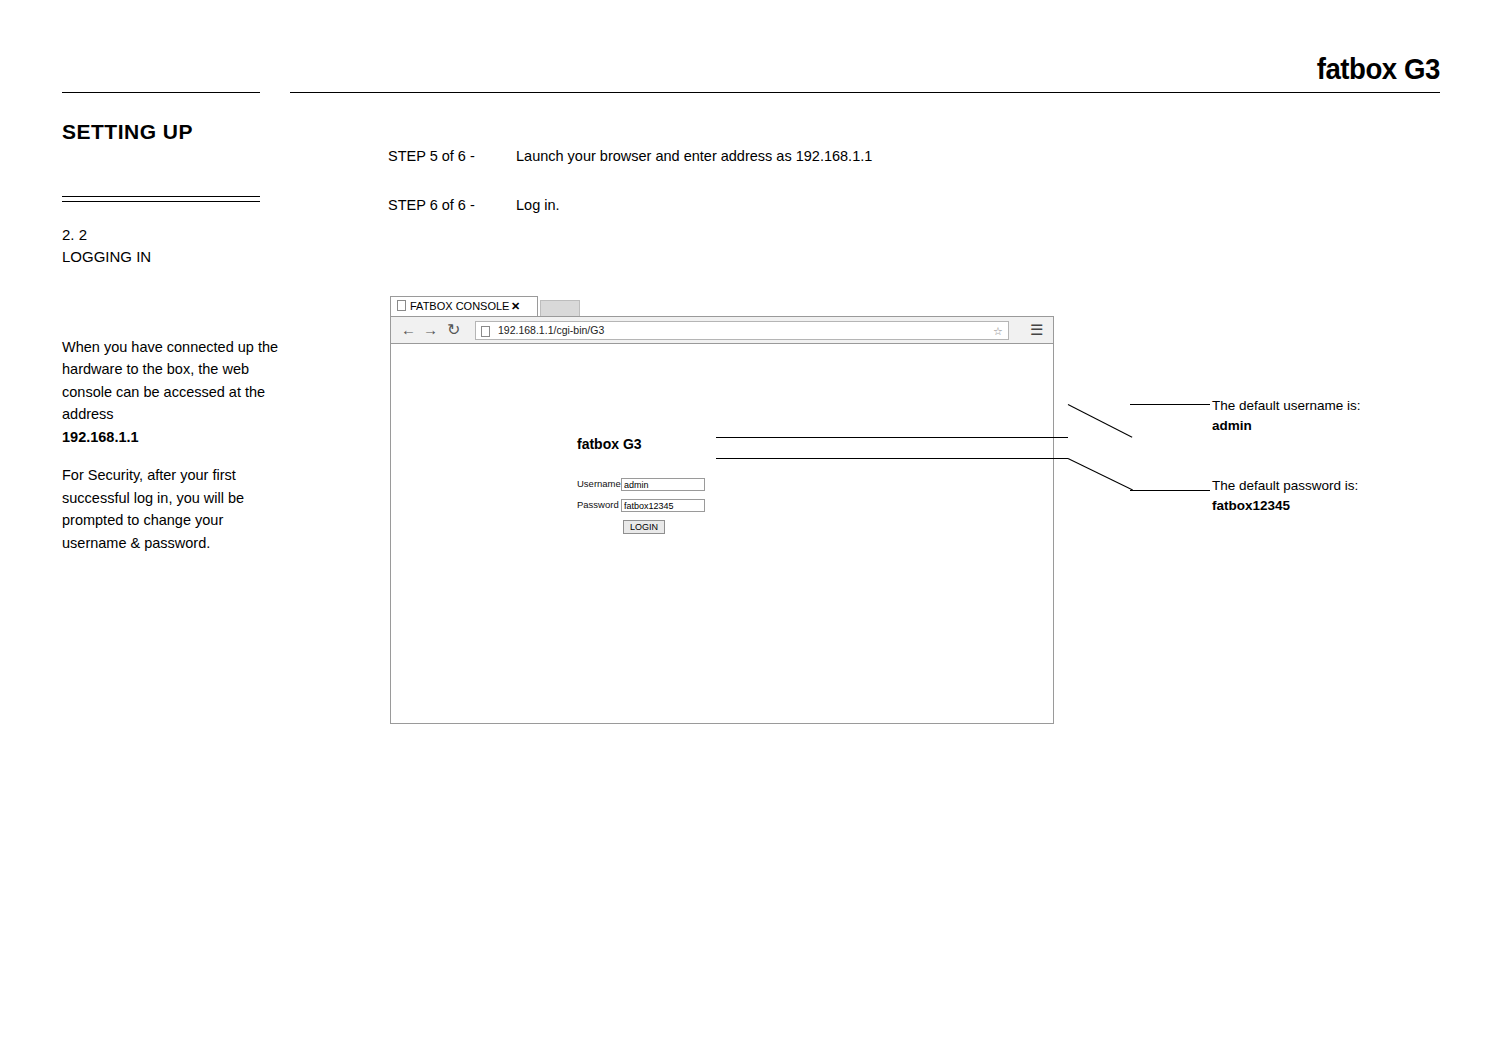fatbox G3
SETTING UP
2. 2
LOGGING IN
When you have connected up the hardware to the box, the web console can be accessed at the address
192.168.1.1
For Security, after your first successful log in, you will be prompted to change your username & password.
STEP 5 of 6 -Launch your browser and enter address as 192.168.1.1
STEP 6 of 6 -Log in.
FATBOX CONSOLE✕
← → ↻
192.168.1.1/cgi-bin/G3 ☆
☰
fatbox G3
Username
Password
LOGIN
The default username is:
admin
The default password is:
fatbox12345